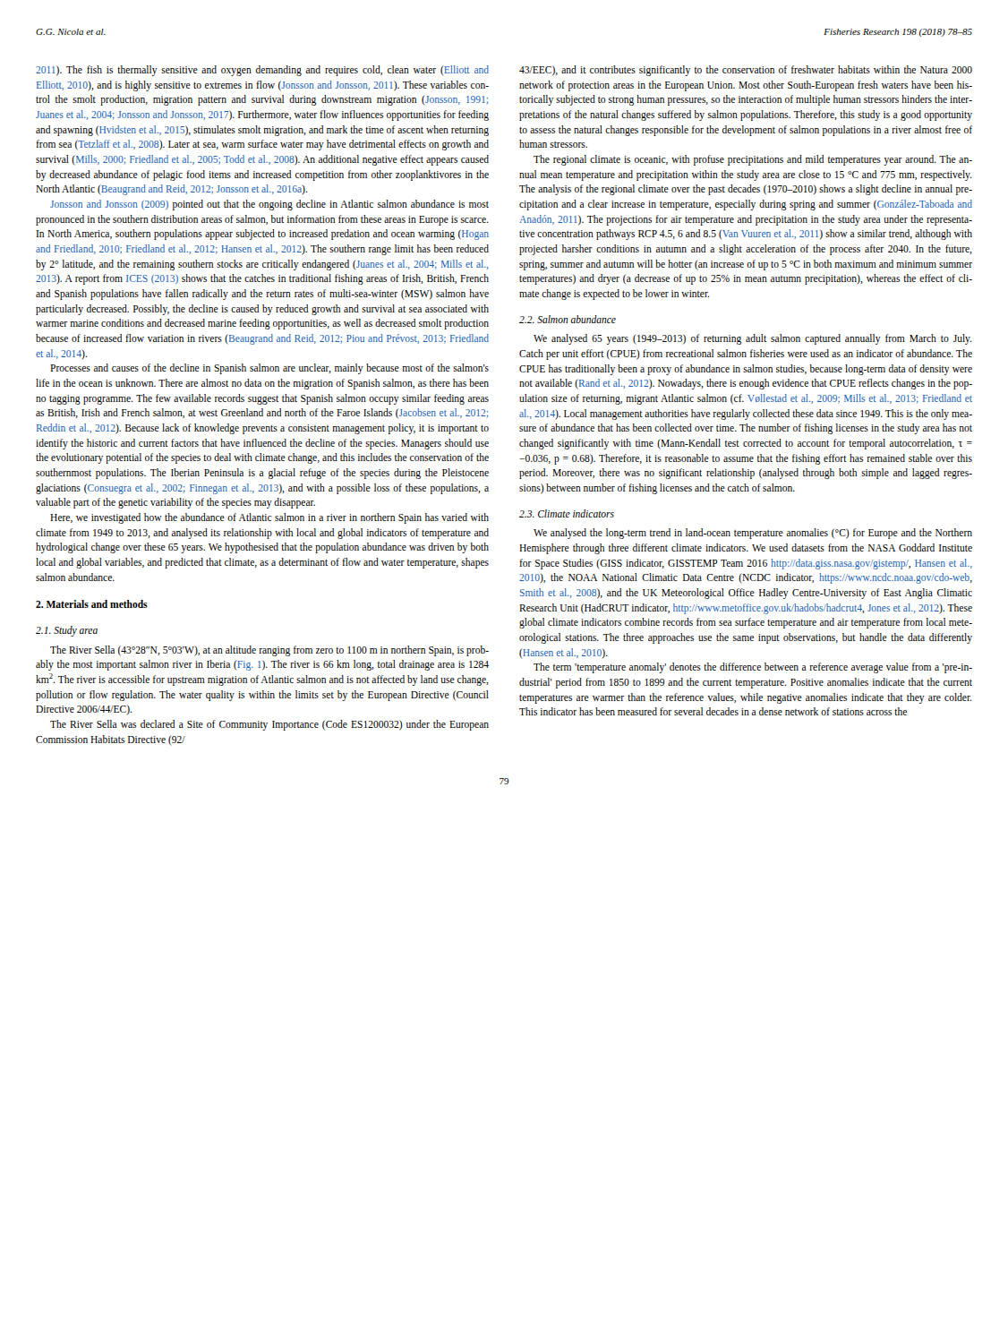G.G. Nicola et al.
Fisheries Research 198 (2018) 78–85
2011). The fish is thermally sensitive and oxygen demanding and requires cold, clean water (Elliott and Elliott, 2010), and is highly sensitive to extremes in flow (Jonsson and Jonsson, 2011). These variables control the smolt production, migration pattern and survival during downstream migration (Jonsson, 1991; Juanes et al., 2004; Jonsson and Jonsson, 2017). Furthermore, water flow influences opportunities for feeding and spawning (Hvidsten et al., 2015), stimulates smolt migration, and mark the time of ascent when returning from sea (Tetzlaff et al., 2008). Later at sea, warm surface water may have detrimental effects on growth and survival (Mills, 2000; Friedland et al., 2005; Todd et al., 2008). An additional negative effect appears caused by decreased abundance of pelagic food items and increased competition from other zooplanktivores in the North Atlantic (Beaugrand and Reid, 2012; Jonsson et al., 2016a).
Jonsson and Jonsson (2009) pointed out that the ongoing decline in Atlantic salmon abundance is most pronounced in the southern distribution areas of salmon, but information from these areas in Europe is scarce. In North America, southern populations appear subjected to increased predation and ocean warming (Hogan and Friedland, 2010; Friedland et al., 2012; Hansen et al., 2012). The southern range limit has been reduced by 2° latitude, and the remaining southern stocks are critically endangered (Juanes et al., 2004; Mills et al., 2013). A report from ICES (2013) shows that the catches in traditional fishing areas of Irish, British, French and Spanish populations have fallen radically and the return rates of multi-sea-winter (MSW) salmon have particularly decreased. Possibly, the decline is caused by reduced growth and survival at sea associated with warmer marine conditions and decreased marine feeding opportunities, as well as decreased smolt production because of increased flow variation in rivers (Beaugrand and Reid, 2012; Piou and Prévost, 2013; Friedland et al., 2014).
Processes and causes of the decline in Spanish salmon are unclear, mainly because most of the salmon's life in the ocean is unknown. There are almost no data on the migration of Spanish salmon, as there has been no tagging programme. The few available records suggest that Spanish salmon occupy similar feeding areas as British, Irish and French salmon, at west Greenland and north of the Faroe Islands (Jacobsen et al., 2012; Reddin et al., 2012). Because lack of knowledge prevents a consistent management policy, it is important to identify the historic and current factors that have influenced the decline of the species. Managers should use the evolutionary potential of the species to deal with climate change, and this includes the conservation of the southernmost populations. The Iberian Peninsula is a glacial refuge of the species during the Pleistocene glaciations (Consuegra et al., 2002; Finnegan et al., 2013), and with a possible loss of these populations, a valuable part of the genetic variability of the species may disappear.
Here, we investigated how the abundance of Atlantic salmon in a river in northern Spain has varied with climate from 1949 to 2013, and analysed its relationship with local and global indicators of temperature and hydrological change over these 65 years. We hypothesised that the population abundance was driven by both local and global variables, and predicted that climate, as a determinant of flow and water temperature, shapes salmon abundance.
2. Materials and methods
2.1. Study area
The River Sella (43°28″N, 5°03′W), at an altitude ranging from zero to 1100 m in northern Spain, is probably the most important salmon river in Iberia (Fig. 1). The river is 66 km long, total drainage area is 1284 km2. The river is accessible for upstream migration of Atlantic salmon and is not affected by land use change, pollution or flow regulation. The water quality is within the limits set by the European Directive (Council Directive 2006/44/EC).
The River Sella was declared a Site of Community Importance (Code ES1200032) under the European Commission Habitats Directive (92/
43/EEC), and it contributes significantly to the conservation of freshwater habitats within the Natura 2000 network of protection areas in the European Union. Most other South-European fresh waters have been historically subjected to strong human pressures, so the interaction of multiple human stressors hinders the interpretations of the natural changes suffered by salmon populations. Therefore, this study is a good opportunity to assess the natural changes responsible for the development of salmon populations in a river almost free of human stressors.
The regional climate is oceanic, with profuse precipitations and mild temperatures year around. The annual mean temperature and precipitation within the study area are close to 15 °C and 775 mm, respectively. The analysis of the regional climate over the past decades (1970–2010) shows a slight decline in annual precipitation and a clear increase in temperature, especially during spring and summer (González-Taboada and Anadón, 2011). The projections for air temperature and precipitation in the study area under the representative concentration pathways RCP 4.5, 6 and 8.5 (Van Vuuren et al., 2011) show a similar trend, although with projected harsher conditions in autumn and a slight acceleration of the process after 2040. In the future, spring, summer and autumn will be hotter (an increase of up to 5 °C in both maximum and minimum summer temperatures) and dryer (a decrease of up to 25% in mean autumn precipitation), whereas the effect of climate change is expected to be lower in winter.
2.2. Salmon abundance
We analysed 65 years (1949–2013) of returning adult salmon captured annually from March to July. Catch per unit effort (CPUE) from recreational salmon fisheries were used as an indicator of abundance. The CPUE has traditionally been a proxy of abundance in salmon studies, because long-term data of density were not available (Rand et al., 2012). Nowadays, there is enough evidence that CPUE reflects changes in the population size of returning, migrant Atlantic salmon (cf. Vøllestad et al., 2009; Mills et al., 2013; Friedland et al., 2014). Local management authorities have regularly collected these data since 1949. This is the only measure of abundance that has been collected over time. The number of fishing licenses in the study area has not changed significantly with time (Mann-Kendall test corrected to account for temporal autocorrelation, τ = −0.036, p = 0.68). Therefore, it is reasonable to assume that the fishing effort has remained stable over this period. Moreover, there was no significant relationship (analysed through both simple and lagged regressions) between number of fishing licenses and the catch of salmon.
2.3. Climate indicators
We analysed the long-term trend in land-ocean temperature anomalies (°C) for Europe and the Northern Hemisphere through three different climate indicators. We used datasets from the NASA Goddard Institute for Space Studies (GISS indicator, GISSTEMP Team 2016 http://data.giss.nasa.gov/gistemp/, Hansen et al., 2010), the NOAA National Climatic Data Centre (NCDC indicator, https://www.ncdc.noaa.gov/cdo-web, Smith et al., 2008), and the UK Meteorological Office Hadley Centre-University of East Anglia Climatic Research Unit (HadCRUT indicator, http://www.metoffice.gov.uk/hadobs/hadcrut4, Jones et al., 2012). These global climate indicators combine records from sea surface temperature and air temperature from local meteorological stations. The three approaches use the same input observations, but handle the data differently (Hansen et al., 2010).
The term 'temperature anomaly' denotes the difference between a reference average value from a 'pre-industrial' period from 1850 to 1899 and the current temperature. Positive anomalies indicate that the current temperatures are warmer than the reference values, while negative anomalies indicate that they are colder. This indicator has been measured for several decades in a dense network of stations across the
79